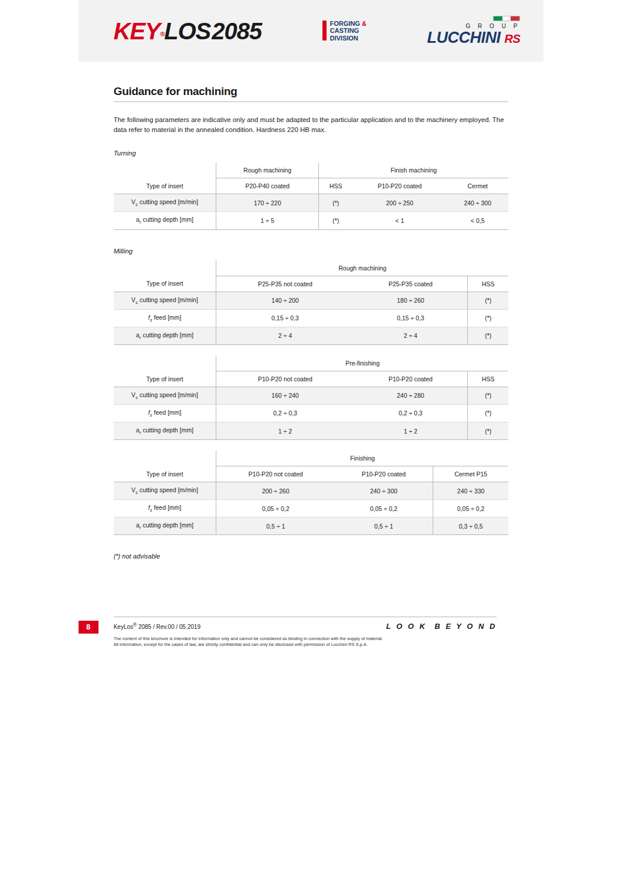KEY®LOS 2085
FORGING &
CASTING
DIVISION
G R O U P
LUCCHINI RS
Guidance for machining
The following parameters are indicative only and must be adapted to the particular application and to the machinery employed. The data refer to material in the annealed condition. Hardness 220 HB max.
Turning
| | Rough machining | Finish machining |
| --- | --- | --- |
| Type of insert | P20-P40 coated | HSS | P10-P20 coated | Cermet |
| V c cutting speed [m/min] | 170 ÷ 220 | (*) | 200 ÷ 250 | 240 ÷ 300 |
| a r cutting depth [mm] | 1 ÷ 5 | (*) | < 1 | < 0,5 |
Milling
| | Rough machining |
| --- | --- |
| Type of insert | P25-P35 not coated | P25-P35 coated | HSS |
| V c cutting speed [m/min] | 140 ÷ 200 | 180 ÷ 260 | (*) |
| f z feed [mm] | 0,15 ÷ 0,3 | 0,15 ÷ 0,3 | (*) |
| a r cutting depth [mm] | 2 ÷ 4 | 2 ÷ 4 | (*) |
| | Pre-finishing |
| --- | --- |
| Type of insert | P10-P20 not coated | P10-P20 coated | HSS |
| V c cutting speed [m/min] | 160 ÷ 240 | 240 ÷ 280 | (*) |
| f z feed [mm] | 0,2 ÷ 0,3 | 0,2 ÷ 0,3 | (*) |
| a r cutting depth [mm] | 1 ÷ 2 | 1 ÷ 2 | (*) |
| | Finishing |
| --- | --- |
| Type of insert | P10-P20 not coated | P10-P20 coated | Cermet P15 |
| V c cutting speed [m/min] | 200 ÷ 260 | 240 ÷ 300 | 240 ÷ 330 |
| f z feed [mm] | 0,05 ÷ 0,2 | 0,05 ÷ 0,2 | 0,05 ÷ 0,2 |
| a r cutting depth [mm] | 0,5 ÷ 1 | 0,5 ÷ 1 | 0,3 ÷ 0,5 |
(*) not advisable
8
KeyLos® 2085 / Rev.00 / 05.2019
The content of this brochure is intended for information only and cannot be considered as binding in connection with the supply of material.
All information, except for the cases of law, are strictly confidential and can only be disclosed with permission of Lucchini RS S.p.A.
L O O K B E Y O N D